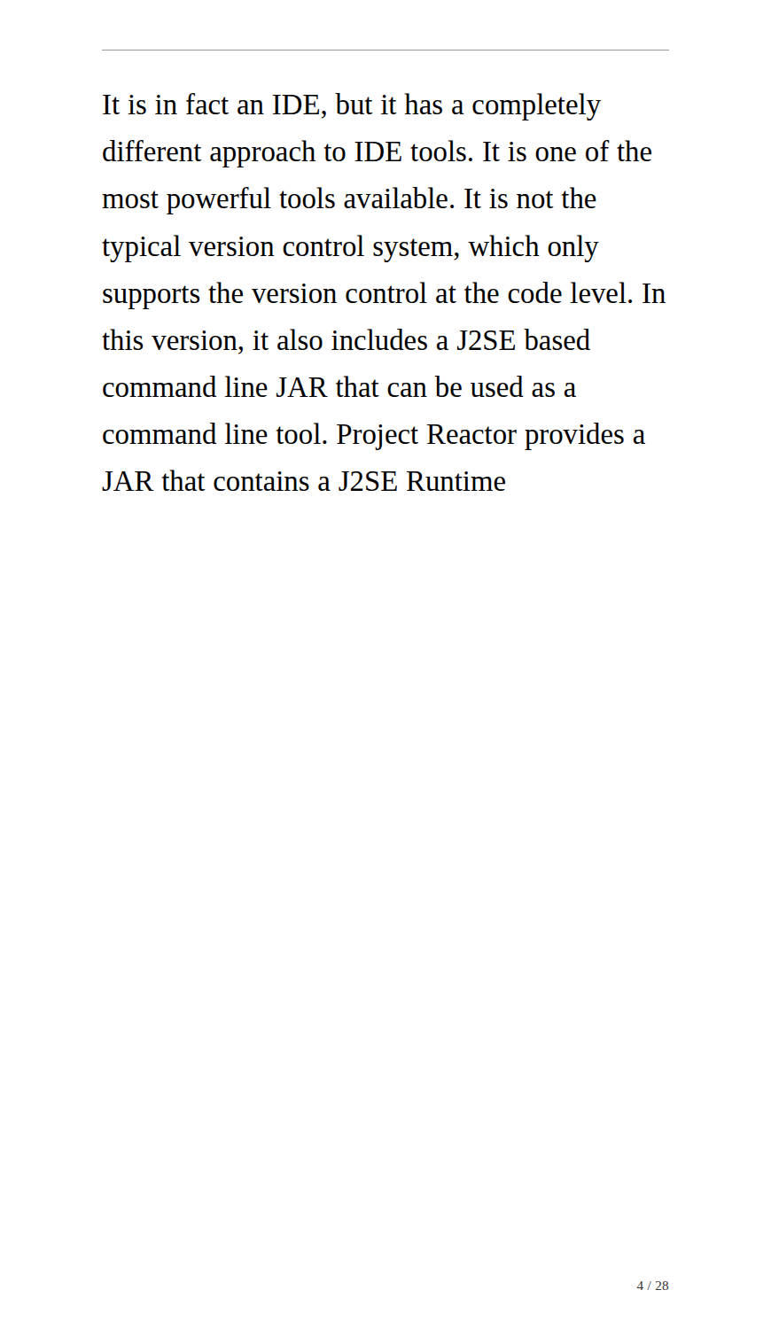It is in fact an IDE, but it has a completely different approach to IDE tools. It is one of the most powerful tools available. It is not the typical version control system, which only supports the version control at the code level. In this version, it also includes a J2SE based command line JAR that can be used as a command line tool. Project Reactor provides a JAR that contains a J2SE Runtime
4 / 28